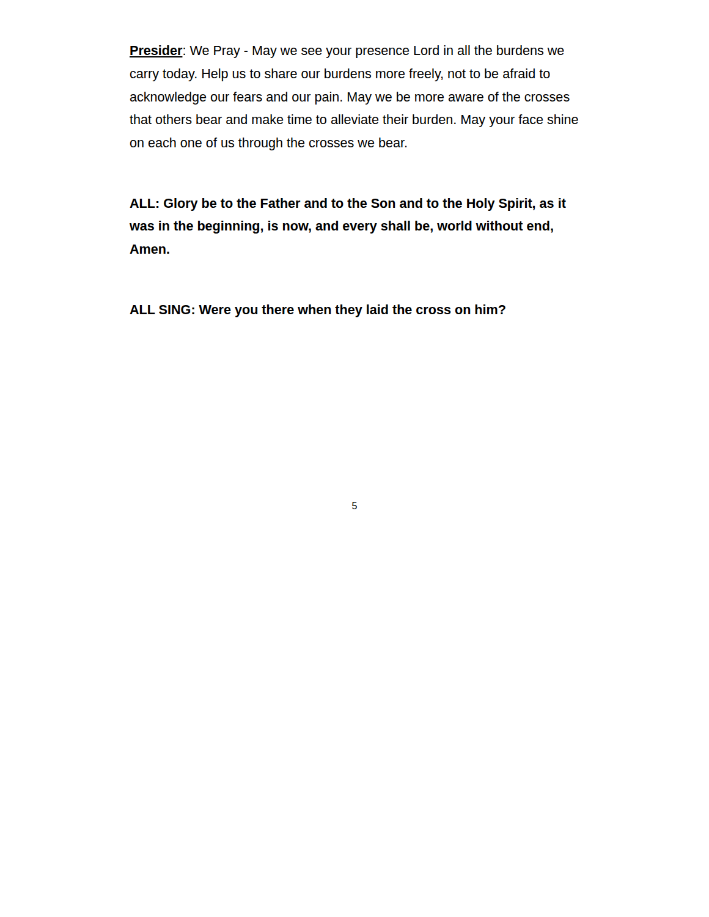Presider: We Pray - May we see your presence Lord in all the burdens we carry today. Help us to share our burdens more freely, not to be afraid to acknowledge our fears and our pain. May we be more aware of the crosses that others bear and make time to alleviate their burden. May your face shine on each one of us through the crosses we bear.
ALL: Glory be to the Father and to the Son and to the Holy Spirit, as it was in the beginning, is now, and every shall be, world without end, Amen.
ALL SING: Were you there when they laid the cross on him?
5